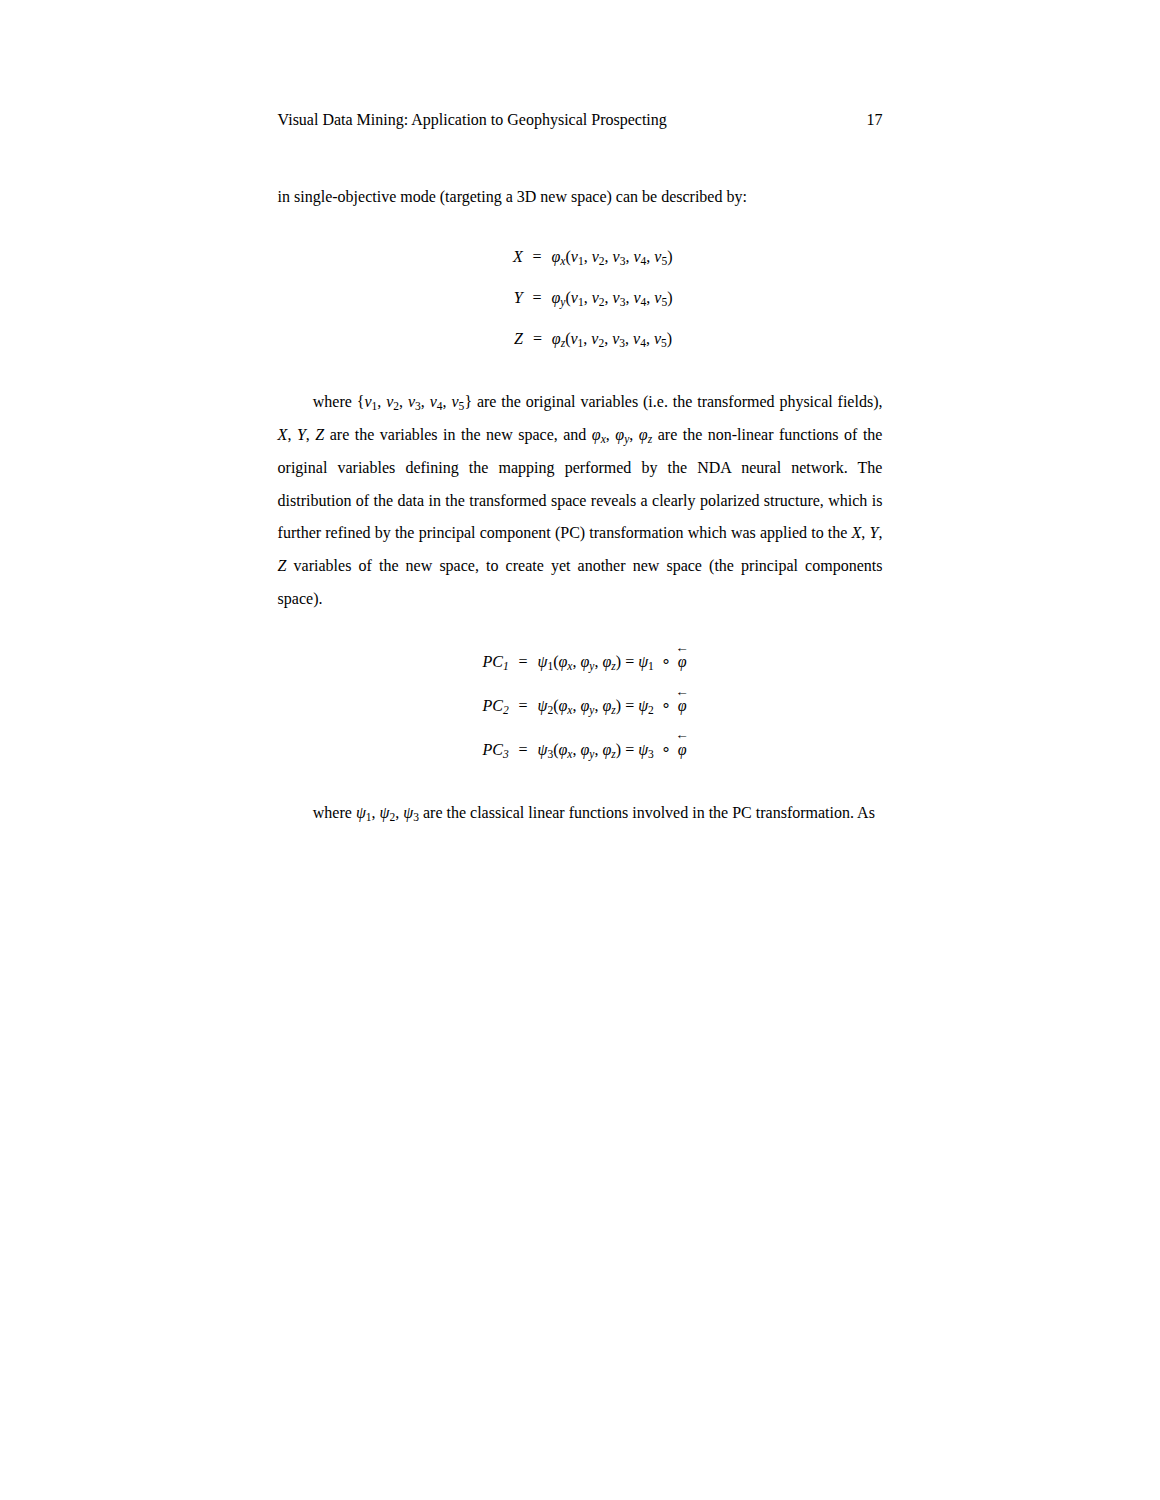Visual Data Mining: Application to Geophysical Prospecting 17
in single-objective mode (targeting a 3D new space) can be described by:
X = φx(v1, v2, v3, v4, v5)
Y = φy(v1, v2, v3, v4, v5)
Z = φz(v1, v2, v3, v4, v5)
where {v1, v2, v3, v4, v5} are the original variables (i.e. the transformed physical fields), X, Y, Z are the variables in the new space, and φx, φy, φz are the non-linear functions of the original variables defining the mapping performed by the NDA neural network. The distribution of the data in the transformed space reveals a clearly polarized structure, which is further refined by the principal component (PC) transformation which was applied to the X, Y, Z variables of the new space, to create yet another new space (the principal components space).
PC1 = ψ1(φx, φy, φz) = ψ1 ∘ ←φ
PC2 = ψ2(φx, φy, φz) = ψ2 ∘ ←φ
PC3 = ψ3(φx, φy, φz) = ψ3 ∘ ←φ
where ψ1, ψ2, ψ3 are the classical linear functions involved in the PC transformation. As